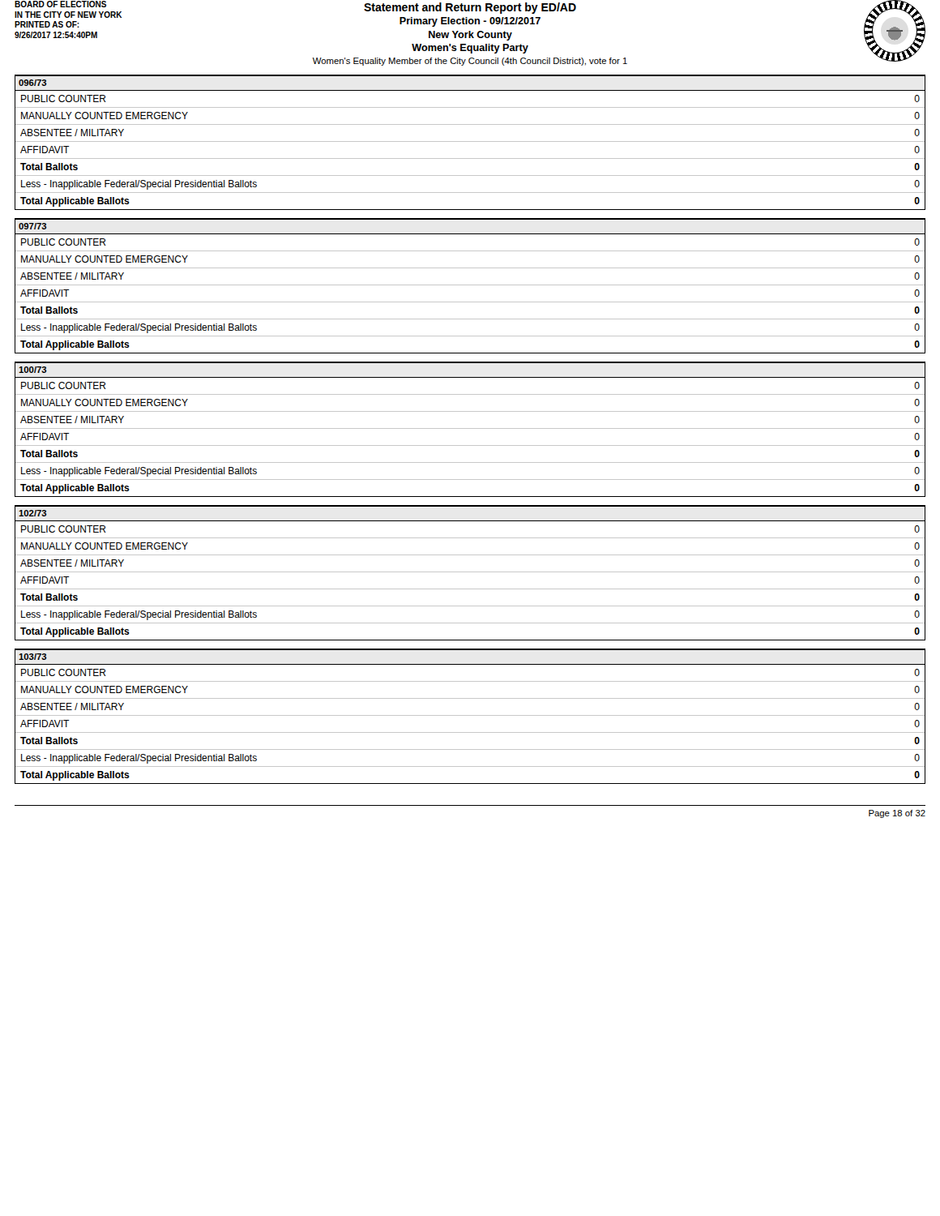BOARD OF ELECTIONS
IN THE CITY OF NEW YORK
PRINTED AS OF:
9/26/2017 12:54:40PM
Statement and Return Report by ED/AD
Primary Election - 09/12/2017
New York County
Women's Equality Party
Women's Equality Member of the City Council (4th Council District), vote for 1
096/73
| PUBLIC COUNTER | 0 |
| MANUALLY COUNTED EMERGENCY | 0 |
| ABSENTEE / MILITARY | 0 |
| AFFIDAVIT | 0 |
| Total Ballots | 0 |
| Less - Inapplicable Federal/Special Presidential Ballots | 0 |
| Total Applicable Ballots | 0 |
097/73
| PUBLIC COUNTER | 0 |
| MANUALLY COUNTED EMERGENCY | 0 |
| ABSENTEE / MILITARY | 0 |
| AFFIDAVIT | 0 |
| Total Ballots | 0 |
| Less - Inapplicable Federal/Special Presidential Ballots | 0 |
| Total Applicable Ballots | 0 |
100/73
| PUBLIC COUNTER | 0 |
| MANUALLY COUNTED EMERGENCY | 0 |
| ABSENTEE / MILITARY | 0 |
| AFFIDAVIT | 0 |
| Total Ballots | 0 |
| Less - Inapplicable Federal/Special Presidential Ballots | 0 |
| Total Applicable Ballots | 0 |
102/73
| PUBLIC COUNTER | 0 |
| MANUALLY COUNTED EMERGENCY | 0 |
| ABSENTEE / MILITARY | 0 |
| AFFIDAVIT | 0 |
| Total Ballots | 0 |
| Less - Inapplicable Federal/Special Presidential Ballots | 0 |
| Total Applicable Ballots | 0 |
103/73
| PUBLIC COUNTER | 0 |
| MANUALLY COUNTED EMERGENCY | 0 |
| ABSENTEE / MILITARY | 0 |
| AFFIDAVIT | 0 |
| Total Ballots | 0 |
| Less - Inapplicable Federal/Special Presidential Ballots | 0 |
| Total Applicable Ballots | 0 |
Page 18 of 32